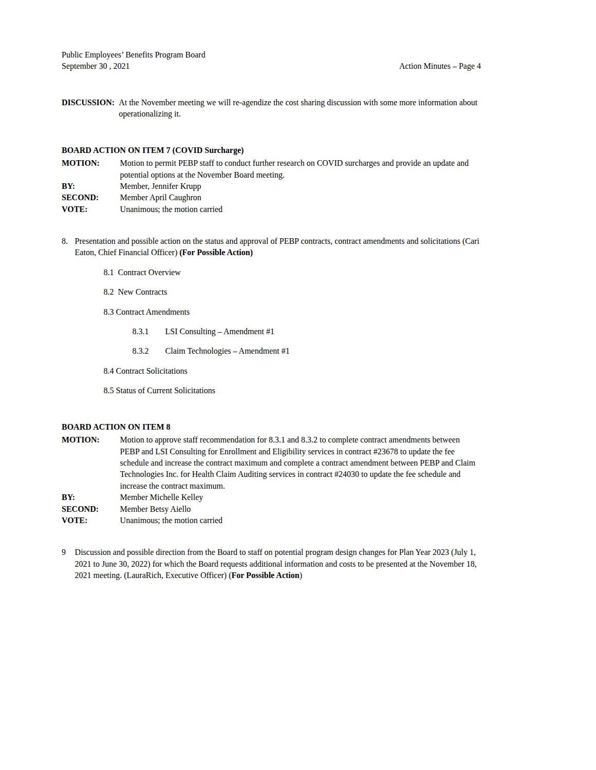Public Employees’ Benefits Program Board
September 30 , 2021
Action Minutes – Page 4
DISCUSSION: At the November meeting we will re-agendize the cost sharing discussion with some more information about operationalizing it.
BOARD ACTION ON ITEM 7 (COVID Surcharge)
| MOTION: | Motion to permit PEBP staff to conduct further research on COVID surcharges and provide an update and potential options at the November Board meeting. |
| BY: | Member, Jennifer Krupp |
| SECOND: | Member April Caughron |
| VOTE: | Unanimous; the motion carried |
8.
Presentation and possible action on the status and approval of PEBP contracts, contract amendments and solicitations (Cari Eaton, Chief Financial Officer) (For Possible Action)
8.1 Contract Overview
8.2 New Contracts
8.3 Contract Amendments
8.3.1
LSI Consulting – Amendment #1
8.3.2
Claim Technologies – Amendment #1
8.4 Contract Solicitations
8.5 Status of Current Solicitations
BOARD ACTION ON ITEM 8
| MOTION: | Motion to approve staff recommendation for 8.3.1 and 8.3.2 to complete contract amendments between PEBP and LSI Consulting for Enrollment and Eligibility services in contract #23678 to update the fee schedule and increase the contract maximum and complete a contract amendment between PEBP and Claim Technologies Inc. for Health Claim Auditing services in contract #24030 to update the fee schedule and increase the contract maximum. |
| BY: | Member Michelle Kelley |
| SECOND: | Member Betsy Aiello |
| VOTE: | Unanimous; the motion carried |
9
Discussion and possible direction from the Board to staff on potential program design changes for Plan Year 2023 (July 1, 2021 to June 30, 2022) for which the Board requests additional information and costs to be presented at the November 18, 2021 meeting. (LauraRich, Executive Officer) (For Possible Action)